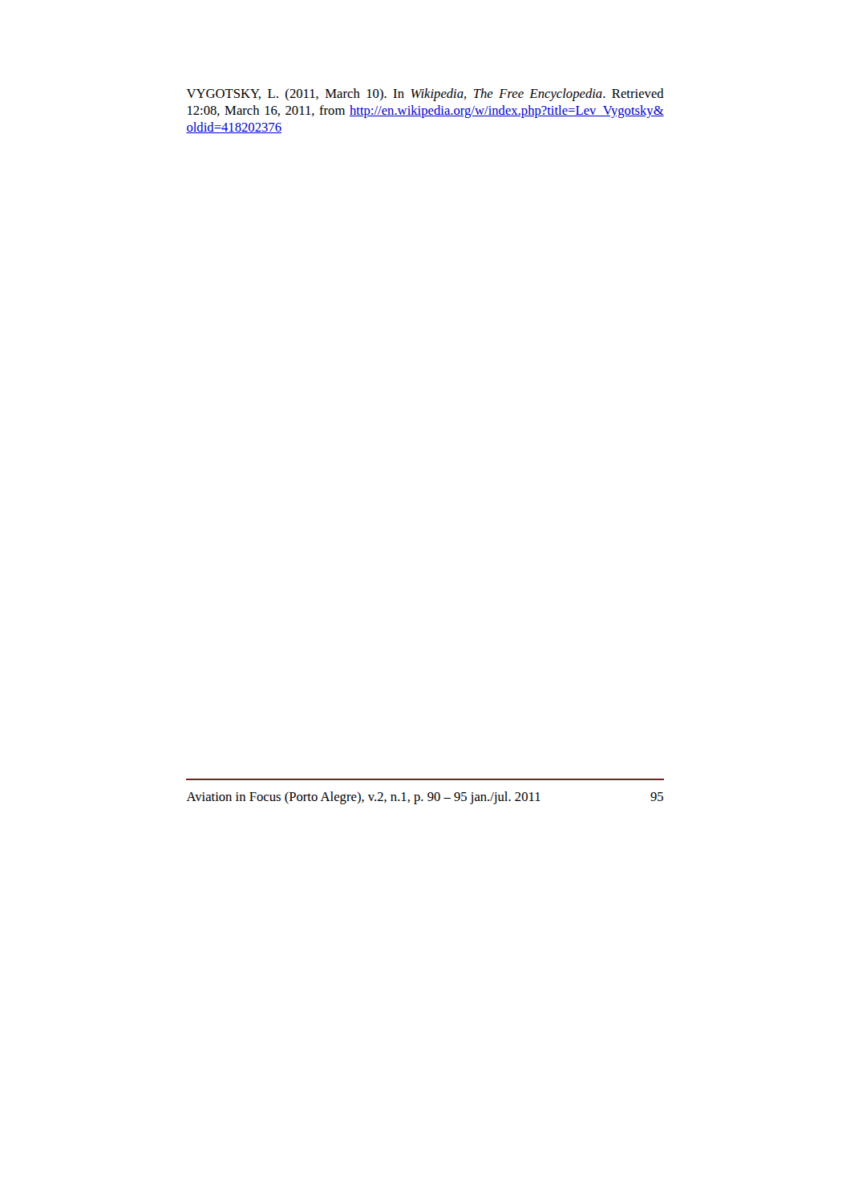VYGOTSKY, L. (2011, March 10). In Wikipedia, The Free Encyclopedia. Retrieved 12:08, March 16, 2011, from http://en.wikipedia.org/w/index.php?title=Lev_Vygotsky&oldid=418202376
Aviation in Focus (Porto Alegre), v.2, n.1, p. 90 – 95 jan./jul. 2011 95